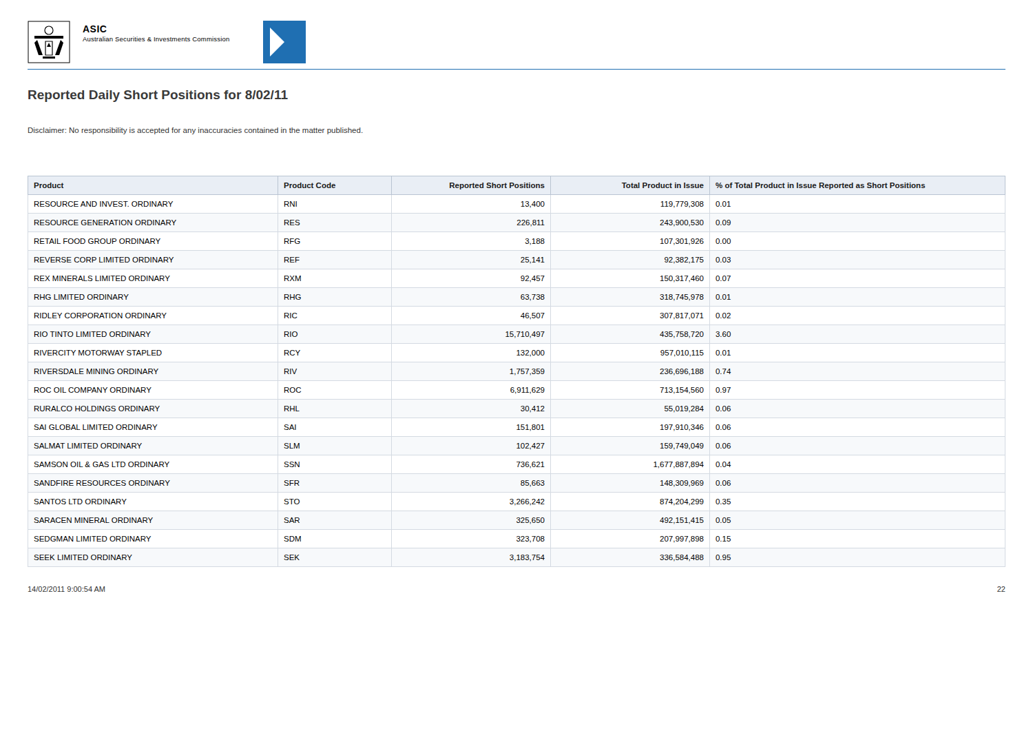ASIC
Australian Securities & Investments Commission
Reported Daily Short Positions for 8/02/11
Disclaimer: No responsibility is accepted for any inaccuracies contained in the matter published.
| Product | Product Code | Reported Short Positions | Total Product in Issue | % of Total Product in Issue Reported as Short Positions |
| --- | --- | --- | --- | --- |
| RESOURCE AND INVEST. ORDINARY | RNI | 13,400 | 119,779,308 | 0.01 |
| RESOURCE GENERATION ORDINARY | RES | 226,811 | 243,900,530 | 0.09 |
| RETAIL FOOD GROUP ORDINARY | RFG | 3,188 | 107,301,926 | 0.00 |
| REVERSE CORP LIMITED ORDINARY | REF | 25,141 | 92,382,175 | 0.03 |
| REX MINERALS LIMITED ORDINARY | RXM | 92,457 | 150,317,460 | 0.07 |
| RHG LIMITED ORDINARY | RHG | 63,738 | 318,745,978 | 0.01 |
| RIDLEY CORPORATION ORDINARY | RIC | 46,507 | 307,817,071 | 0.02 |
| RIO TINTO LIMITED ORDINARY | RIO | 15,710,497 | 435,758,720 | 3.60 |
| RIVERCITY MOTORWAY STAPLED | RCY | 132,000 | 957,010,115 | 0.01 |
| RIVERSDALE MINING ORDINARY | RIV | 1,757,359 | 236,696,188 | 0.74 |
| ROC OIL COMPANY ORDINARY | ROC | 6,911,629 | 713,154,560 | 0.97 |
| RURALCO HOLDINGS ORDINARY | RHL | 30,412 | 55,019,284 | 0.06 |
| SAI GLOBAL LIMITED ORDINARY | SAI | 151,801 | 197,910,346 | 0.06 |
| SALMAT LIMITED ORDINARY | SLM | 102,427 | 159,749,049 | 0.06 |
| SAMSON OIL & GAS LTD ORDINARY | SSN | 736,621 | 1,677,887,894 | 0.04 |
| SANDFIRE RESOURCES ORDINARY | SFR | 85,663 | 148,309,969 | 0.06 |
| SANTOS LTD ORDINARY | STO | 3,266,242 | 874,204,299 | 0.35 |
| SARACEN MINERAL ORDINARY | SAR | 325,650 | 492,151,415 | 0.05 |
| SEDGMAN LIMITED ORDINARY | SDM | 323,708 | 207,997,898 | 0.15 |
| SEEK LIMITED ORDINARY | SEK | 3,183,754 | 336,584,488 | 0.95 |
14/02/2011 9:00:54 AM
22